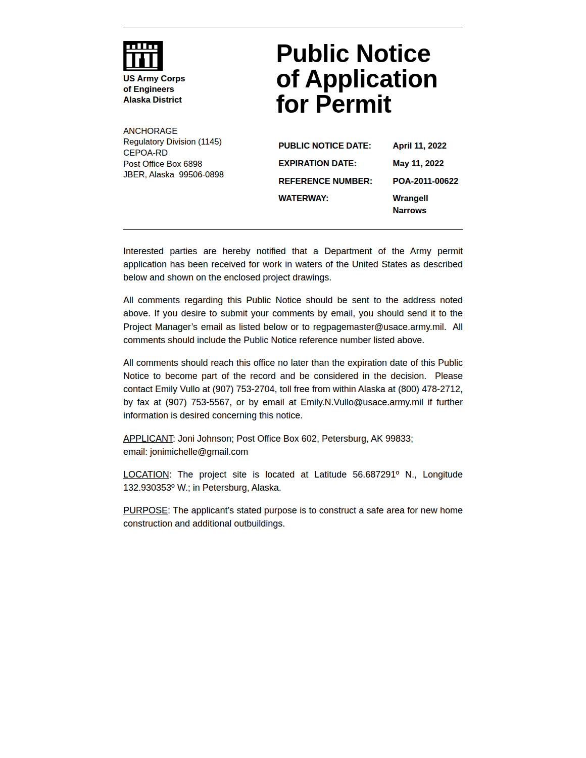US Army Corps
of Engineers
Alaska District
ANCHORAGE
Regulatory Division (1145)
CEPOA-RD
Post Office Box 6898
JBER, Alaska 99506-0898
Public Notice
of Application
for Permit
| PUBLIC NOTICE DATE: | April 11, 2022 |
| EXPIRATION DATE: | May 11, 2022 |
| REFERENCE NUMBER: | POA-2011-00622 |
| WATERWAY: | Wrangell Narrows |
Interested parties are hereby notified that a Department of the Army permit application has been received for work in waters of the United States as described below and shown on the enclosed project drawings.
All comments regarding this Public Notice should be sent to the address noted above. If you desire to submit your comments by email, you should send it to the Project Manager’s email as listed below or to regpagemaster@usace.army.mil. All comments should include the Public Notice reference number listed above.
All comments should reach this office no later than the expiration date of this Public Notice to become part of the record and be considered in the decision. Please contact Emily Vullo at (907) 753-2704, toll free from within Alaska at (800) 478-2712, by fax at (907) 753-5567, or by email at Emily.N.Vullo@usace.army.mil if further information is desired concerning this notice.
APPLICANT: Joni Johnson; Post Office Box 602, Petersburg, AK 99833;
email: jonimichelle@gmail.com
LOCATION: The project site is located at Latitude 56.687291º N., Longitude 132.930353º W.; in Petersburg, Alaska.
PURPOSE: The applicant’s stated purpose is to construct a safe area for new home construction and additional outbuildings.